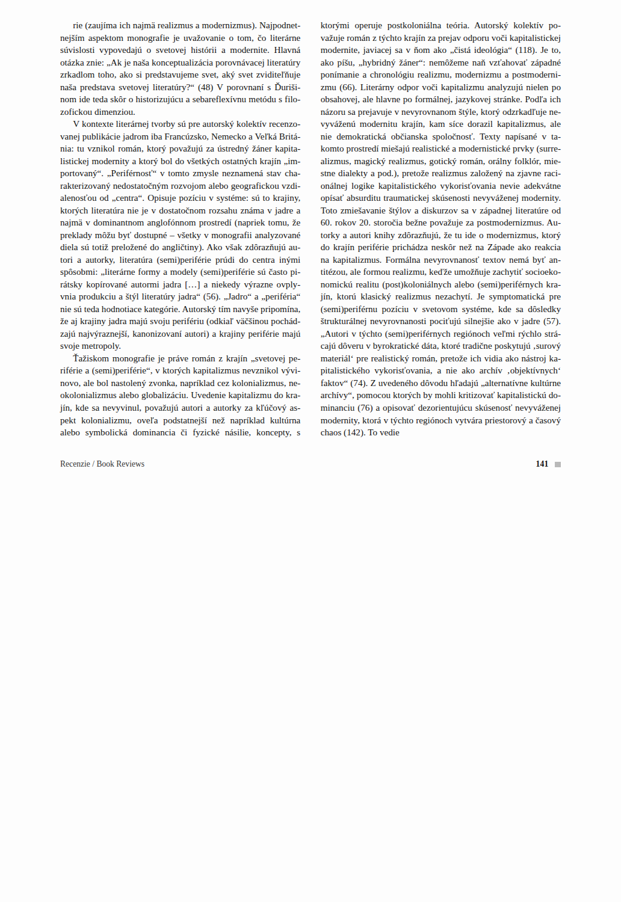rie (zaujíma ich najmä realizmus a modernizmus). Najpodnetnejším aspektom monografie je uvažovanie o tom, čo literárne súvislosti vypovedajú o svetovej histórii a modernite. Hlavná otázka znie: „Ak je naša konceptualizácia porovnávacej literatúry zrkadlom toho, ako si predstavujeme svet, aký svet zviditeľňuje naša predstava svetovej literatúry?“ (48) V porovnaní s Ďurišinom ide teda skôr o historizujúcu a sebareflexívnu metódu s filozofickou dimenziou.
V kontexte literárnej tvorby sú pre autorský kolektív recenzovanej publikácie jadrom iba Francúzsko, Nemecko a Veľká Británia: tu vznikol román, ktorý považujú za ústredný žáner kapitalistickej modernity a ktorý bol do všetkých ostatných krajín „importovaný“. „Periférnosť“ v tomto zmysle neznamená stav charakterizovaný nedostatočným rozvojom alebo geografickou vzdialenosťou od „centra“. Opisuje pozíciu v systéme: sú to krajiny, ktorých literatúra nie je v dostatočnom rozsahu známa v jadre a najmä v dominantnom anglofónnom prostredí (napriek tomu, že preklady môžu byť dostupné – všetky v monografii analyzované diela sú totiž preložené do angličtiny). Ako však zdôrazňujú autori a autorky, literatúra (semi)periférie prúdi do centra inými spôsobmi: „literárne formy a modely (semi)periférie sú často pirátsky kopírované autormi jadra […] a niekedy výrazne ovplyvnia produkciu a štýl literatúry jadra“ (56). „Jadro“ a „periféria“ nie sú teda hodnotiace kategórie. Autorský tím navyše pripomína, že aj krajiny jadra majú svoju perifériu (odkiaľ väčšinou pochádzajú najvýraznejší, kanonizovaní autori) a krajiny periférie majú svoje metropoly.
Ťažiskom monografie je práve román z krajín „svetovej periférie a (semi)periférie“, v ktorých kapitalizmus nevznikol vývinovo, ale bol nastolený zvonka, napríklad cez kolonializmus, neokolonializmus alebo globalizáciu. Uvedenie kapitalizmu do krajín, kde sa nevyvinul, považujú autori a autorky za kľúčový aspekt kolonializmu, oveľa podstatnejší než napríklad kultúrna alebo symbolická dominancia či fyzické násilie, koncepty, s ktorými operuje postkoloniálna teória. Autorský kolektív považuje román z týchto krajín za prejav odporu voči kapitalistickej modernite, javiacej sa v ňom ako „čistá ideológia“ (118). Je to, ako píšu, „hybridný žáner“: nemôžeme naň vzťahovať západné ponímanie a chronológiu realizmu, modernizmu a postmodernizmu (66). Literárny odpor voči kapitalizmu analyzujú nielen po obsahovej, ale hlavne po formálnej, jazykovej stránke. Podľa ich názoru sa prejavuje v nevyrovnanom štýle, ktorý odzrkadľuje nevyváženú modernitu krajín, kam síce dorazil kapitalizmus, ale nie demokratická občianska spoločnosť. Texty napísané v takomto prostredí miešajú realistické a modernistické prvky (surrealizmus, magický realizmus, gotický román, orálny folklór, miestne dialekty a pod.), pretože realizmus založený na zjavne racionálnej logike kapitalistického vykorisťovania nevie adekvátne opísať absurditu traumatickej skúsenosti nevyváženej modernity. Toto zmiešavanie štýlov a diskurzov sa v západnej literatúre od 60. rokov 20. storočia bežne považuje za postmodernizmus. Autorky a autori knihy zdôrazňujú, že tu ide o modernizmus, ktorý do krajín periférie prichádza neskôr než na Západe ako reakcia na kapitalizmus. Formálna nevyrovnanosť textov nemá byť antitézou, ale formou realizmu, keďže umožňuje zachytiť socioekonomickú realitu (post)koloniálnych alebo (semi)periférnych krajín, ktorú klasický realizmus nezachytí. Je symptomatická pre (semi)periférnu pozíciu v svetovom systéme, kde sa dôsledky štrukturálnej nevyrovnanosti pociťujú silnejšie ako v jadre (57). „Autori v týchto (semi)periférnych regiónoch veľmi rýchlo strácajú dôveru v byrokratické dáta, ktoré tradične poskytujú ‚surový materiál‘ pre realistický román, pretože ich vidia ako nástroj kapitalistického vykorisťovania, a nie ako archív ‚objektívnych‘ faktov“ (74). Z uvedeného dôvodu hľadajú „alternatívne kultúrne archívy“, pomocou ktorých by mohli kritizovať kapitalistickú dominanciu (76) a opisovať dezorientujúcu skúsenosť nevyváženej modernity, ktorá v týchto regiónoch vytvára priestorový a časový chaos (142). To vedie
Recenzie / Book Reviews 141